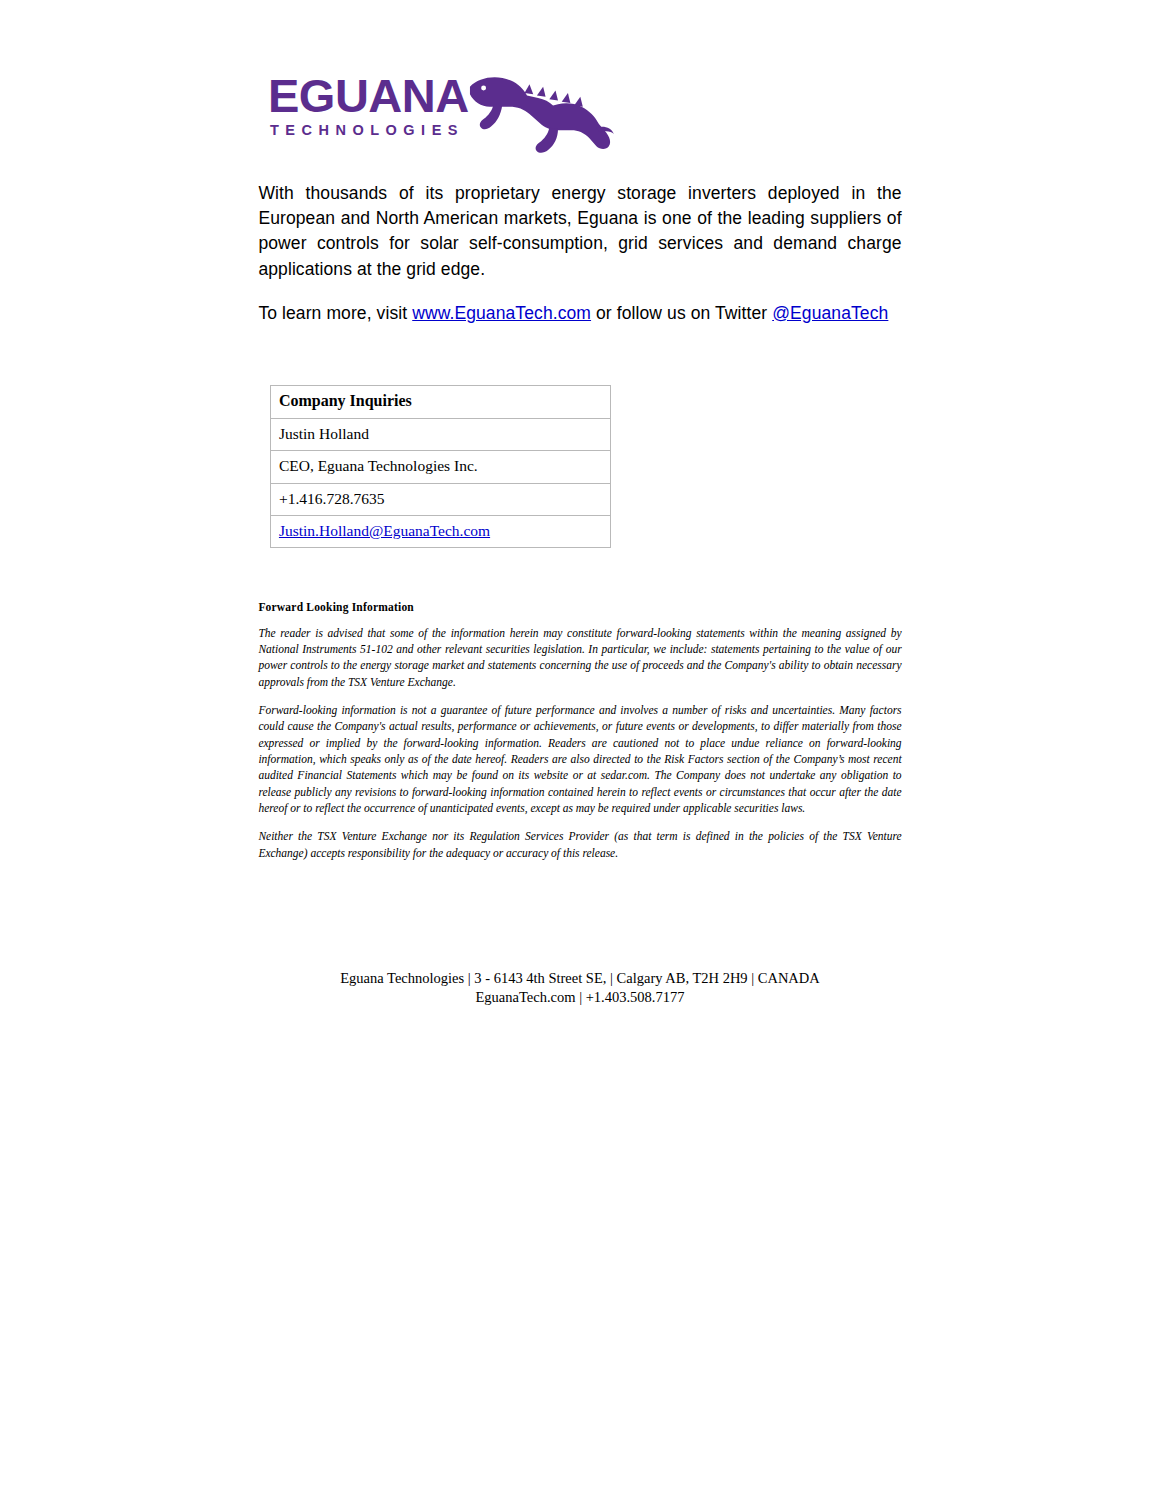EGUANA TECHNOLOGIES
With thousands of its proprietary energy storage inverters deployed in the European and North American markets, Eguana is one of the leading suppliers of power controls for solar self-consumption, grid services and demand charge applications at the grid edge.
To learn more, visit www.EguanaTech.com or follow us on Twitter @EguanaTech
| Company Inquiries |
| Justin Holland |
| CEO, Eguana Technologies Inc. |
| +1.416.728.7635 |
| Justin.Holland@EguanaTech.com |
Forward Looking Information
The reader is advised that some of the information herein may constitute forward-looking statements within the meaning assigned by National Instruments 51-102 and other relevant securities legislation. In particular, we include: statements pertaining to the value of our power controls to the energy storage market and statements concerning the use of proceeds and the Company's ability to obtain necessary approvals from the TSX Venture Exchange.
Forward-looking information is not a guarantee of future performance and involves a number of risks and uncertainties. Many factors could cause the Company's actual results, performance or achievements, or future events or developments, to differ materially from those expressed or implied by the forward-looking information. Readers are cautioned not to place undue reliance on forward-looking information, which speaks only as of the date hereof. Readers are also directed to the Risk Factors section of the Company’s most recent audited Financial Statements which may be found on its website or at sedar.com. The Company does not undertake any obligation to release publicly any revisions to forward-looking information contained herein to reflect events or circumstances that occur after the date hereof or to reflect the occurrence of unanticipated events, except as may be required under applicable securities laws.
Neither the TSX Venture Exchange nor its Regulation Services Provider (as that term is defined in the policies of the TSX Venture Exchange) accepts responsibility for the adequacy or accuracy of this release.
Eguana Technologies | 3 - 6143 4th Street SE, | Calgary AB, T2H 2H9 | CANADA
EguanaTech.com | +1.403.508.7177